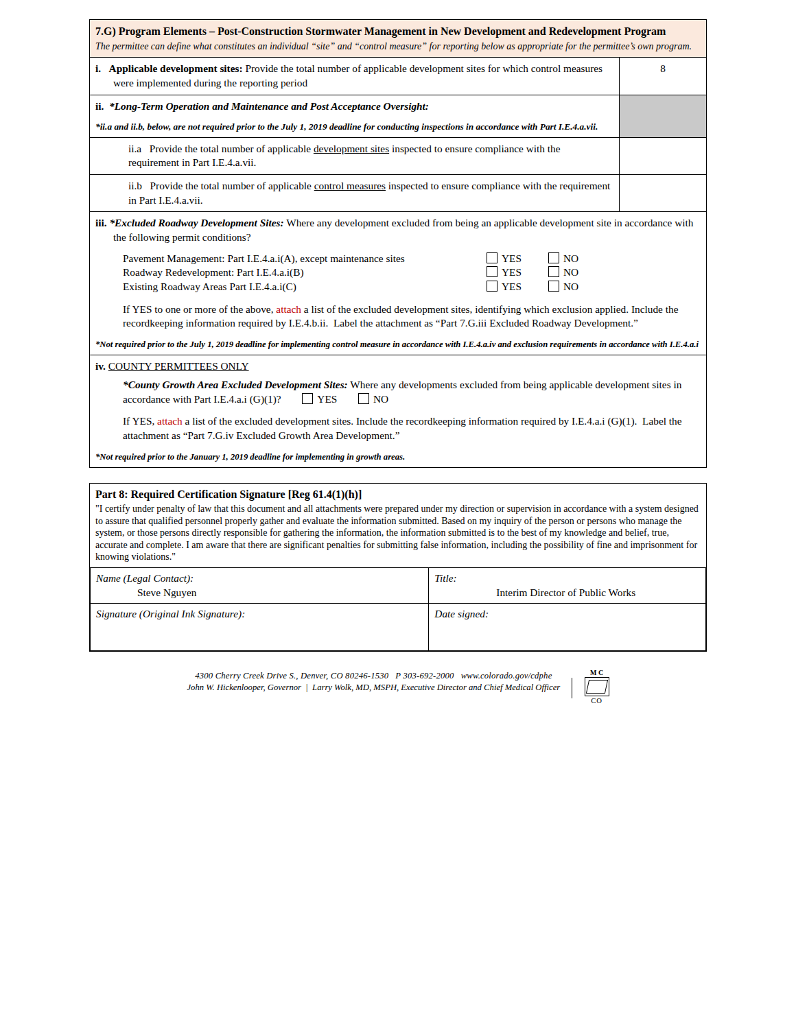| 7.G) Program Elements – Post-Construction Stormwater Management in New Development and Redevelopment Program The permittee can define what constitutes an individual “site” and “control measure” for reporting below as appropriate for the permittee’s own program. |
| i. Applicable development sites: Provide the total number of applicable development sites for which control measures were implemented during the reporting period | 8 |
| ii. *Long-Term Operation and Maintenance and Post Acceptance Oversight: *ii.a and ii.b, below, are not required prior to the July 1, 2019 deadline for conducting inspections in accordance with Part I.E.4.a.vii. | |
| ii.a Provide the total number of applicable development sites inspected to ensure compliance with the requirement in Part I.E.4.a.vii. | |
| ii.b Provide the total number of applicable control measures inspected to ensure compliance with the requirement in Part I.E.4.a.vii. | |
| iii. *Excluded Roadway Development Sites: Where any development excluded from being an applicable development site in accordance with the following permit conditions? Pavement Management: Part I.E.4.a.i(A), except maintenance sites YES NO Roadway Redevelopment: Part I.E.4.a.i(B) YES NO Existing Roadway Areas Part I.E.4.a.i(C) YES NO If YES to one or more of the above, attach a list of the excluded development sites, identifying which exclusion applied. Include the recordkeeping information required by I.E.4.b.ii. Label the attachment as “Part 7.G.iii Excluded Roadway Development.” *Not required prior to the July 1, 2019 deadline for implementing control measure in accordance with I.E.4.a.iv and exclusion requirements in accordance with I.E.4.a.i |
| iv. COUNTY PERMITTEES ONLY *County Growth Area Excluded Development Sites: Where any developments excluded from being applicable development sites in accordance with Part I.E.4.a.i (G)(1)? YES NO If YES, attach a list of the excluded development sites. Include the recordkeeping information required by I.E.4.a.i (G)(1). Label the attachment as “Part 7.G.iv Excluded Growth Area Development.” *Not required prior to the January 1, 2019 deadline for implementing in growth areas. |
Part 8: Required Certification Signature [Reg 61.4(1)(h)]
"I certify under penalty of law that this document and all attachments were prepared under my direction or supervision in accordance with a system designed to assure that qualified personnel properly gather and evaluate the information submitted. Based on my inquiry of the person or persons who manage the system, or those persons directly responsible for gathering the information, the information submitted is to the best of my knowledge and belief, true, accurate and complete. I am aware that there are significant penalties for submitting false information, including the possibility of fine and imprisonment for knowing violations."
| Name (Legal Contact): Steve Nguyen | Title: Interim Director of Public Works |
| Signature (Original Ink Signature): | Date signed: |
4300 Cherry Creek Drive S., Denver, CO 80246-1530 P 303-692-2000 www.colorado.gov/cdphe
John W. Hickenlooper, Governor | Larry Wolk, MD, MSPH, Executive Director and Chief Medical Officer
M C
CO